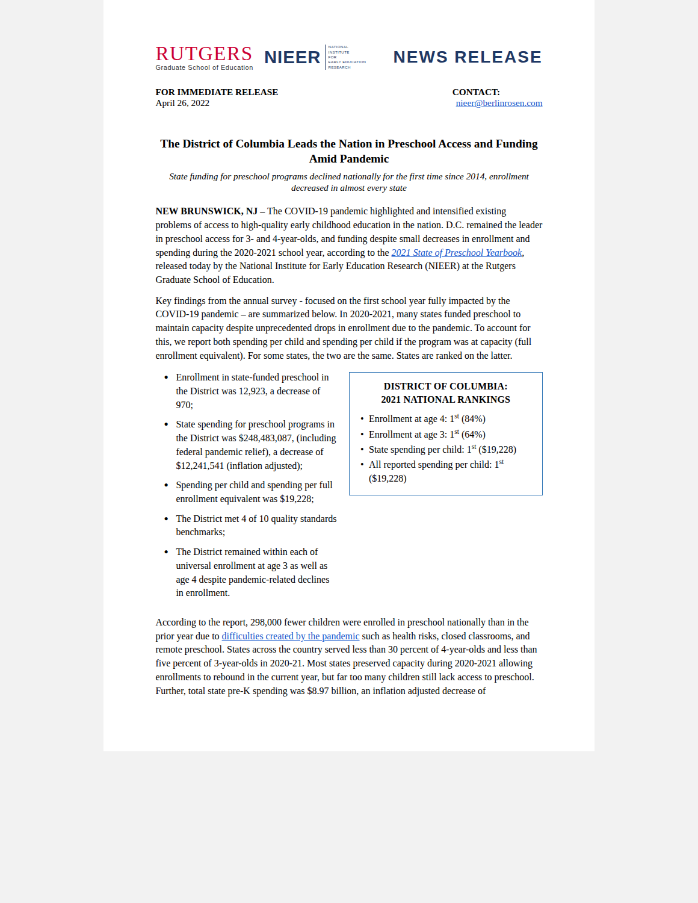RUTGERS Graduate School of Education
NIEER National
Institute
for
Early Education
Research
NEWS RELEASE
FOR IMMEDIATE RELEASE
April 26, 2022
CONTACT:
nieer@berlinrosen.com
The District of Columbia Leads the Nation in Preschool Access and Funding
Amid Pandemic
State funding for preschool programs declined nationally for the first time since 2014, enrollment decreased in almost every state
NEW BRUNSWICK, NJ – The COVID-19 pandemic highlighted and intensified existing problems of access to high-quality early childhood education in the nation. D.C. remained the leader in preschool access for 3- and 4-year-olds, and funding despite small decreases in enrollment and spending during the 2020-2021 school year, according to the 2021 State of Preschool Yearbook, released today by the National Institute for Early Education Research (NIEER) at the Rutgers Graduate School of Education.
Key findings from the annual survey - focused on the first school year fully impacted by the COVID-19 pandemic – are summarized below. In 2020-2021, many states funded preschool to maintain capacity despite unprecedented drops in enrollment due to the pandemic. To account for this, we report both spending per child and spending per child if the program was at capacity (full enrollment equivalent). For some states, the two are the same. States are ranked on the latter.
Enrollment in state-funded preschool in the District was 12,923, a decrease of 970;
State spending for preschool programs in the District was $248,483,087, (including federal pandemic relief), a decrease of $12,241,541 (inflation adjusted);
Spending per child and spending per full enrollment equivalent was $19,228;
The District met 4 of 10 quality standards benchmarks;
The District remained within each of universal enrollment at age 3 as well as age 4 despite pandemic-related declines in enrollment.
DISTRICT OF COLUMBIA:
2021 NATIONAL RANKINGS
Enrollment at age 4: 1st (84%)
Enrollment at age 3: 1st (64%)
State spending per child: 1st ($19,228)
All reported spending per child: 1st ($19,228)
According to the report, 298,000 fewer children were enrolled in preschool nationally than in the prior year due to difficulties created by the pandemic such as health risks, closed classrooms, and remote preschool. States across the country served less than 30 percent of 4-year-olds and less than five percent of 3-year-olds in 2020-21. Most states preserved capacity during 2020-2021 allowing enrollments to rebound in the current year, but far too many children still lack access to preschool. Further, total state pre-K spending was $8.97 billion, an inflation adjusted decrease of